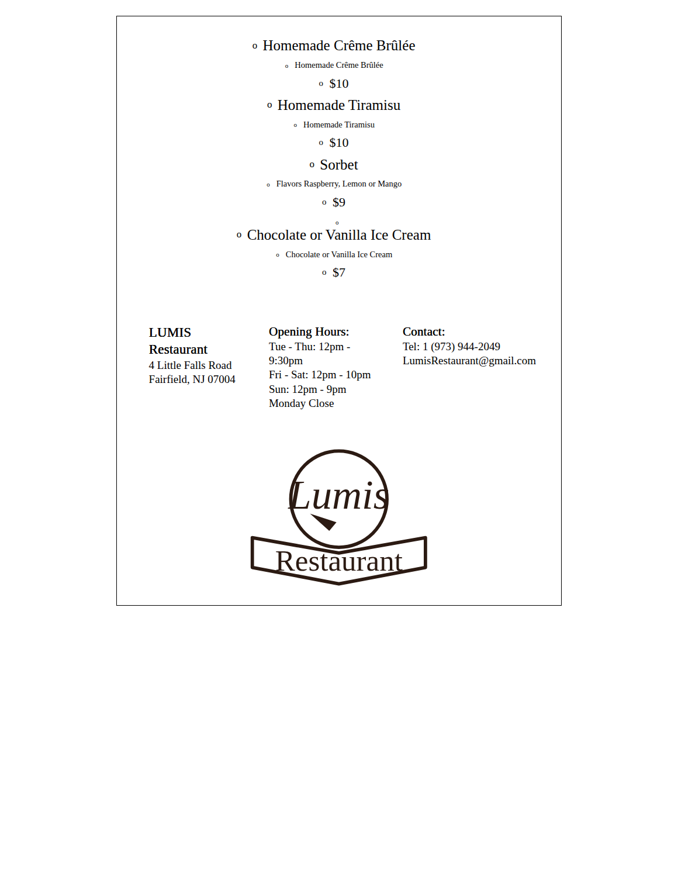Homemade Crême Brûlée
Homemade Crême Brûlée
$10
Homemade Tiramisu
Homemade Tiramisu
$10
Sorbet
Flavors Raspberry, Lemon or Mango
$9
Chocolate or Vanilla Ice Cream
Chocolate or Vanilla Ice Cream
$7
LUMIS Restaurant
4 Little Falls Road
Fairfield, NJ 07004
Opening Hours:
Tue - Thu: 12pm - 9:30pm
Fri - Sat: 12pm - 10pm
Sun: 12pm - 9pm
Monday Close
Contact:
Tel: 1 (973) 944-2049
LumisRestaurant@gmail.com
Lumis Restaurant